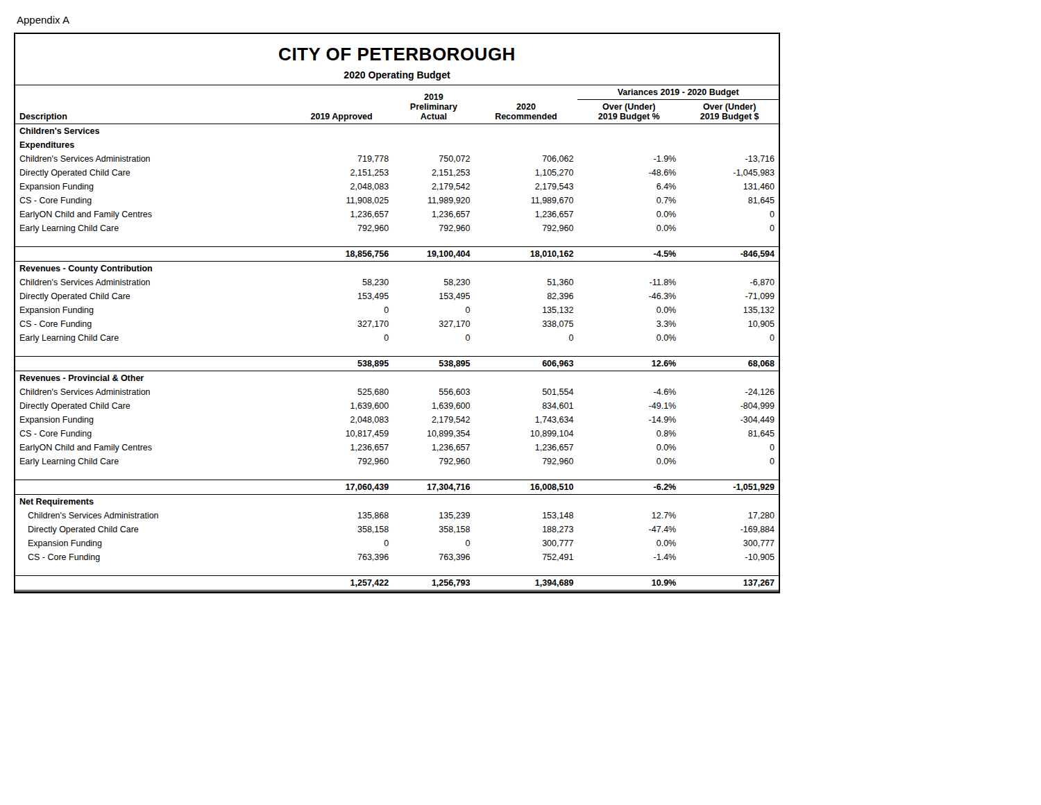Appendix A
CITY OF PETERBOROUGH
2020 Operating Budget
| Description | 2019 Approved | 2019 Preliminary Actual | 2020 Recommended | Variances 2019 - 2020 Budget |
| --- | --- | --- | --- | --- |
| Over (Under) 2019 Budget % | Over (Under) 2019 Budget $ |
| Children's Services | | | | | |
| Expenditures | | | | | |
| Children's Services Administration | 719,778 | 750,072 | 706,062 | -1.9% | -13,716 |
| Directly Operated Child Care | 2,151,253 | 2,151,253 | 1,105,270 | -48.6% | -1,045,983 |
| Expansion Funding | 2,048,083 | 2,179,542 | 2,179,543 | 6.4% | 131,460 |
| CS - Core Funding | 11,908,025 | 11,989,920 | 11,989,670 | 0.7% | 81,645 |
| EarlyON Child and Family Centres | 1,236,657 | 1,236,657 | 1,236,657 | 0.0% | 0 |
| Early Learning Child Care | 792,960 | 792,960 | 792,960 | 0.0% | 0 |
| | 18,856,756 | 19,100,404 | 18,010,162 | -4.5% | -846,594 |
| Revenues - County Contribution | | | | | |
| Children's Services Administration | 58,230 | 58,230 | 51,360 | -11.8% | -6,870 |
| Directly Operated Child Care | 153,495 | 153,495 | 82,396 | -46.3% | -71,099 |
| Expansion Funding | 0 | 0 | 135,132 | 0.0% | 135,132 |
| CS - Core Funding | 327,170 | 327,170 | 338,075 | 3.3% | 10,905 |
| Early Learning Child Care | 0 | 0 | 0 | 0.0% | 0 |
| | 538,895 | 538,895 | 606,963 | 12.6% | 68,068 |
| Revenues - Provincial & Other | | | | | |
| Children's Services Administration | 525,680 | 556,603 | 501,554 | -4.6% | -24,126 |
| Directly Operated Child Care | 1,639,600 | 1,639,600 | 834,601 | -49.1% | -804,999 |
| Expansion Funding | 2,048,083 | 2,179,542 | 1,743,634 | -14.9% | -304,449 |
| CS - Core Funding | 10,817,459 | 10,899,354 | 10,899,104 | 0.8% | 81,645 |
| EarlyON Child and Family Centres | 1,236,657 | 1,236,657 | 1,236,657 | 0.0% | 0 |
| Early Learning Child Care | 792,960 | 792,960 | 792,960 | 0.0% | 0 |
| | 17,060,439 | 17,304,716 | 16,008,510 | -6.2% | -1,051,929 |
| Net Requirements | | | | | |
| Children's Services Administration | 135,868 | 135,239 | 153,148 | 12.7% | 17,280 |
| Directly Operated Child Care | 358,158 | 358,158 | 188,273 | -47.4% | -169,884 |
| Expansion Funding | 0 | 0 | 300,777 | 0.0% | 300,777 |
| CS - Core Funding | 763,396 | 763,396 | 752,491 | -1.4% | -10,905 |
| | 1,257,422 | 1,256,793 | 1,394,689 | 10.9% | 137,267 |